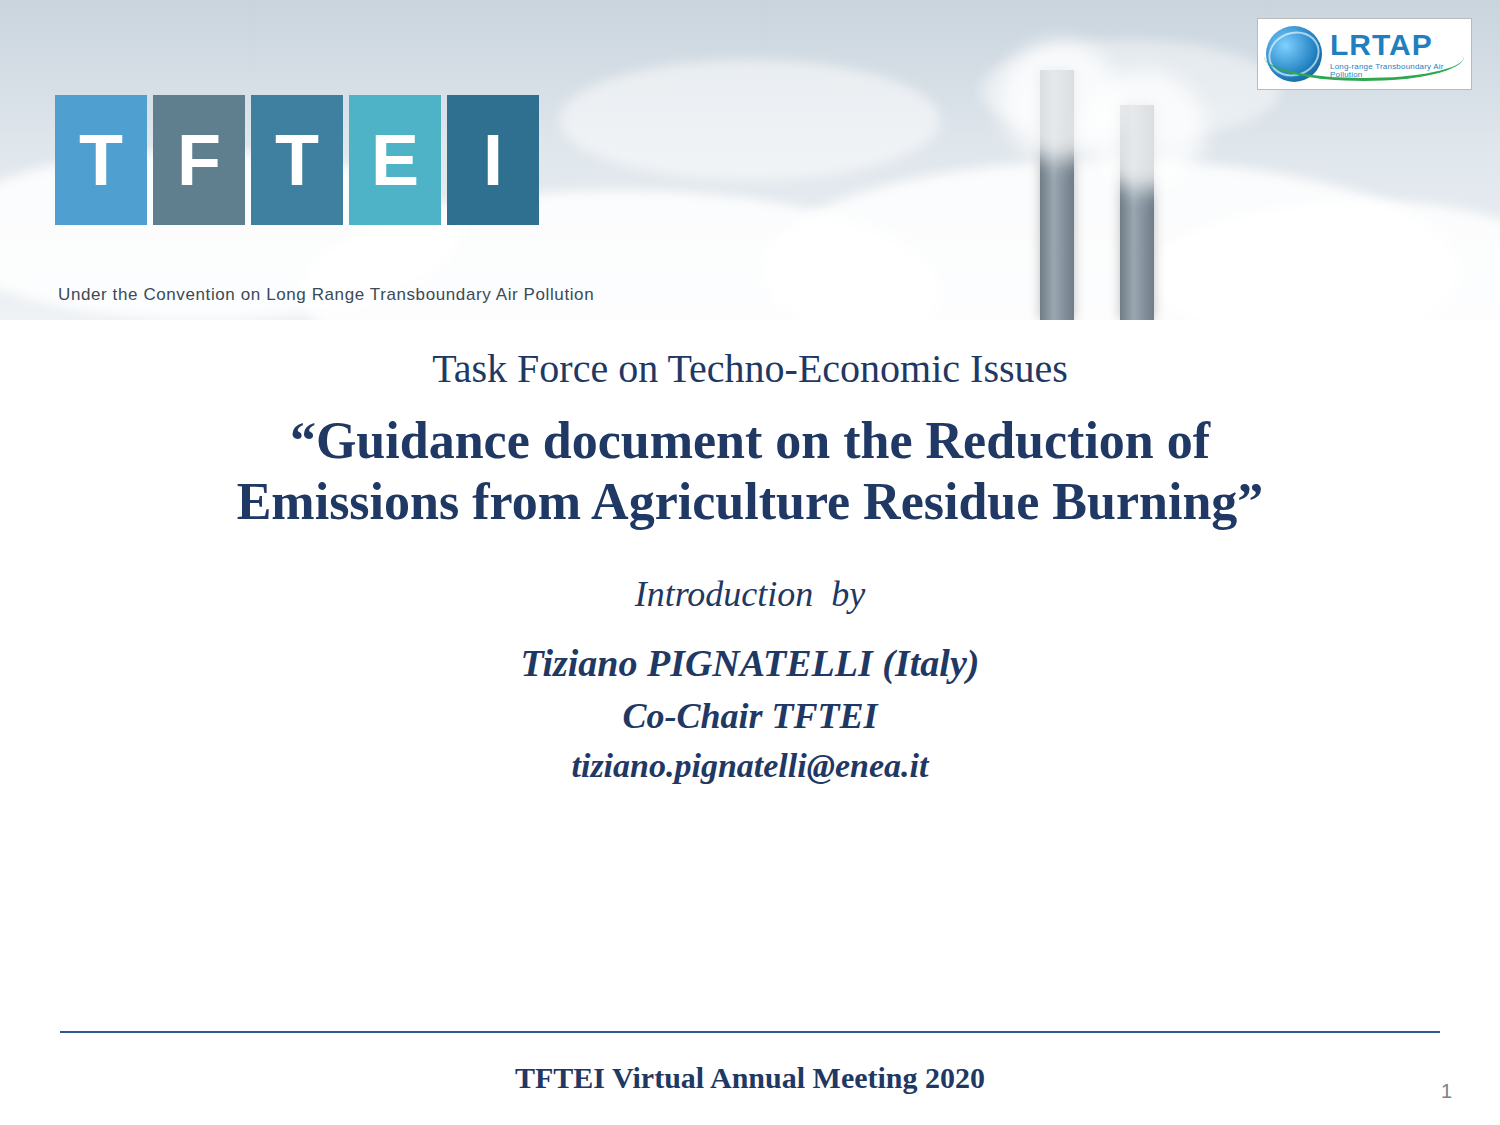T
F
T
E
I
Under the Convention on Long Range Transboundary Air Pollution
LRTAP
Long-range Transboundary Air Pollution
Task Force on Techno-Economic Issues
“Guidance document on the Reduction of Emissions from Agriculture Residue Burning”
Introduction by
Tiziano PIGNATELLI (Italy)
Co-Chair TFTEI
tiziano.pignatelli@enea.it
TFTEI Virtual Annual Meeting 2020
1